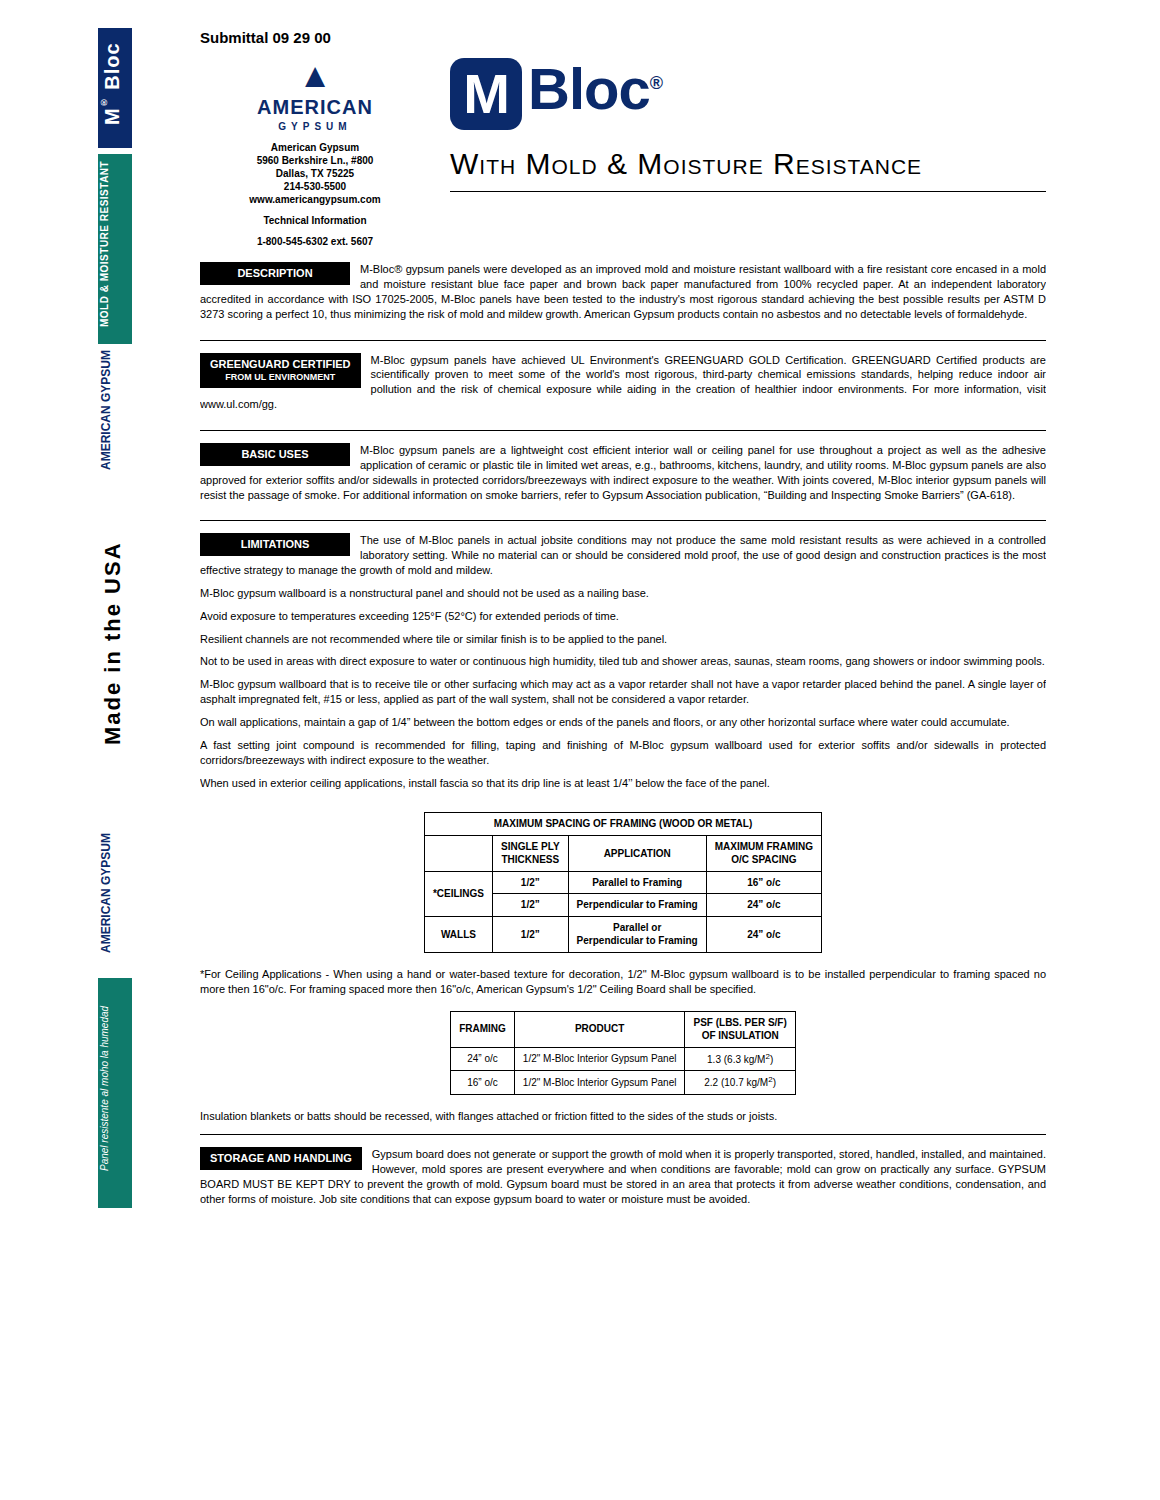M® Bloc
MOLD & MOISTURE RESISTANT
AMERICAN GYPSUM
Made in the USA
AMERICAN GYPSUM
Panel resistente al moho la humedad
Submittal 09 29 00
▲
AMERICAN
GYPSUM
American Gypsum
5960 Berkshire Ln., #800
Dallas, TX 75225
214-530-5500
www.americangypsum.com
Technical Information
1-800-545-6302 ext. 5607
MBloc®
With Mold & Moisture Resistance
DESCRIPTION
M-Bloc® gypsum panels were developed as an improved mold and moisture resistant wallboard with a fire resistant core encased in a mold and moisture resistant blue face paper and brown back paper manufactured from 100% recycled paper. At an independent laboratory accredited in accordance with ISO 17025-2005, M-Bloc panels have been tested to the industry's most rigorous standard achieving the best possible results per ASTM D 3273 scoring a perfect 10, thus minimizing the risk of mold and mildew growth. American Gypsum products contain no asbestos and no detectable levels of formaldehyde.
GREENGUARD CERTIFIEDFROM UL ENVIRONMENT
M-Bloc gypsum panels have achieved UL Environment's GREENGUARD GOLD Certification. GREENGUARD Certified products are scientifically proven to meet some of the world's most rigorous, third-party chemical emissions standards, helping reduce indoor air pollution and the risk of chemical exposure while aiding in the creation of healthier indoor environments. For more information, visit www.ul.com/gg.
BASIC USES
M-Bloc gypsum panels are a lightweight cost efficient interior wall or ceiling panel for use throughout a project as well as the adhesive application of ceramic or plastic tile in limited wet areas, e.g., bathrooms, kitchens, laundry, and utility rooms. M-Bloc gypsum panels are also approved for exterior soffits and/or sidewalls in protected corridors/breezeways with indirect exposure to the weather. With joints covered, M-Bloc interior gypsum panels will resist the passage of smoke. For additional information on smoke barriers, refer to Gypsum Association publication, “Building and Inspecting Smoke Barriers” (GA-618).
LIMITATIONS
The use of M-Bloc panels in actual jobsite conditions may not produce the same mold resistant results as were achieved in a controlled laboratory setting. While no material can or should be considered mold proof, the use of good design and construction practices is the most effective strategy to manage the growth of mold and mildew.
M-Bloc gypsum wallboard is a nonstructural panel and should not be used as a nailing base.
Avoid exposure to temperatures exceeding 125°F (52°C) for extended periods of time.
Resilient channels are not recommended where tile or similar finish is to be applied to the panel.
Not to be used in areas with direct exposure to water or continuous high humidity, tiled tub and shower areas, saunas, steam rooms, gang showers or indoor swimming pools.
M-Bloc gypsum wallboard that is to receive tile or other surfacing which may act as a vapor retarder shall not have a vapor retarder placed behind the panel. A single layer of asphalt impregnated felt, #15 or less, applied as part of the wall system, shall not be considered a vapor retarder.
On wall applications, maintain a gap of 1/4” between the bottom edges or ends of the panels and floors, or any other horizontal surface where water could accumulate.
A fast setting joint compound is recommended for filling, taping and finishing of M-Bloc gypsum wallboard used for exterior soffits and/or sidewalls in protected corridors/breezeways with indirect exposure to the weather.
When used in exterior ceiling applications, install fascia so that its drip line is at least 1/4’’ below the face of the panel.
| MAXIMUM SPACING OF FRAMING (WOOD OR METAL) |
| --- |
| | SINGLE PLY THICKNESS | APPLICATION | MAXIMUM FRAMING O/C SPACING |
| *CEILINGS | 1/2” | Parallel to Framing | 16” o/c |
| 1/2” | Perpendicular to Framing | 24” o/c |
| WALLS | 1/2” | Parallel or Perpendicular to Framing | 24” o/c |
*For Ceiling Applications - When using a hand or water-based texture for decoration, 1/2" M-Bloc gypsum wallboard is to be installed perpendicular to framing spaced no more then 16"o/c. For framing spaced more then 16"o/c, American Gypsum's 1/2" Ceiling Board shall be specified.
| FRAMING | PRODUCT | PSF (LBS. PER S/F) OF INSULATION |
| --- | --- | --- |
| 24” o/c | 1/2" M-Bloc Interior Gypsum Panel | 1.3 (6.3 kg/M 2 ) |
| 16” o/c | 1/2" M-Bloc Interior Gypsum Panel | 2.2 (10.7 kg/M 2 ) |
Insulation blankets or batts should be recessed, with flanges attached or friction fitted to the sides of the studs or joists.
STORAGE AND HANDLING
Gypsum board does not generate or support the growth of mold when it is properly transported, stored, handled, installed, and maintained. However, mold spores are present everywhere and when conditions are favorable; mold can grow on practically any surface. GYPSUM BOARD MUST BE KEPT DRY to prevent the growth of mold. Gypsum board must be stored in an area that protects it from adverse weather conditions, condensation, and other forms of moisture. Job site conditions that can expose gypsum board to water or moisture must be avoided.